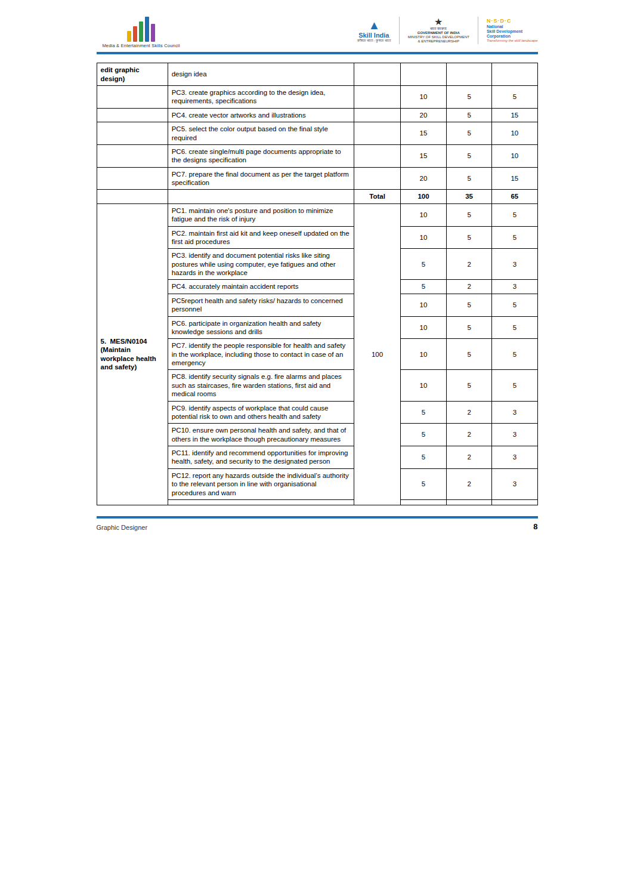Media & Entertainment Skills Council
▲
Skill India
कौशल भारत - कुशल भारत
★
भारत सरकार
GOVERNMENT OF INDIA
MINISTRY OF SKILL DEVELOPMENT
& ENTREPRENEURSHIP
N·S·D·C
National
Skill Development
Corporation
Transforming the skill landscape
| edit graphic design) | design idea | | | | |
| | PC3. create graphics according to the design idea, requirements, specifications | | 10 | 5 | 5 |
| | PC4. create vector artworks and illustrations | | 20 | 5 | 15 |
| | PC5. select the color output based on the final style required | | 15 | 5 | 10 |
| | PC6. create single/multi page documents appropriate to the designs specification | | 15 | 5 | 10 |
| | PC7. prepare the final document as per the target platform specification | | 20 | 5 | 15 |
| | | Total | 100 | 35 | 65 |
| 5. MES/N0104 (Maintain workplace health and safety) | PC1. maintain one's posture and position to minimize fatigue and the risk of injury | 100 | 10 | 5 | 5 |
| PC2. maintain first aid kit and keep oneself updated on the first aid procedures | 10 | 5 | 5 |
| PC3. identify and document potential risks like siting postures while using computer, eye fatigues and other hazards in the workplace | 5 | 2 | 3 |
| PC4. accurately maintain accident reports | 5 | 2 | 3 |
| PC5report health and safety risks/ hazards to concerned personnel | 10 | 5 | 5 |
| PC6. participate in organization health and safety knowledge sessions and drills | 10 | 5 | 5 |
| PC7. identify the people responsible for health and safety in the workplace, including those to contact in case of an emergency | 10 | 5 | 5 |
| PC8. identify security signals e.g. fire alarms and places such as staircases, fire warden stations, first aid and medical rooms | 10 | 5 | 5 |
| PC9. identify aspects of workplace that could cause potential risk to own and others health and safety | 5 | 2 | 3 |
| PC10. ensure own personal health and safety, and that of others in the workplace though precautionary measures | 5 | 2 | 3 |
| PC11. identify and recommend opportunities for improving health, safety, and security to the designated person | 5 | 2 | 3 |
| PC12. report any hazards outside the individual’s authority to the relevant person in line with organisational procedures and warn | 5 | 2 | 3 |
Graphic Designer
8